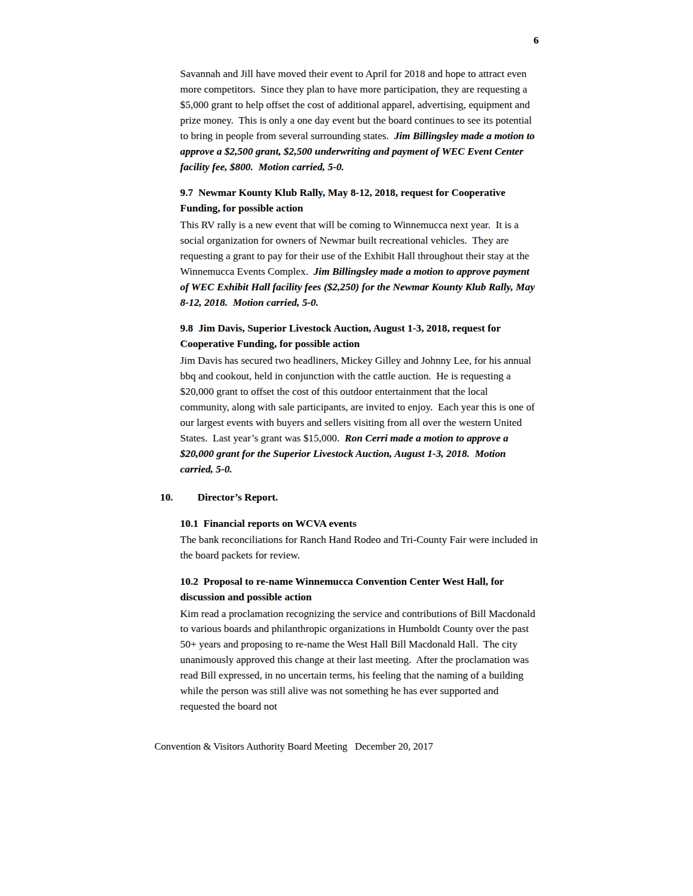6
Savannah and Jill have moved their event to April for 2018 and hope to attract even more competitors. Since they plan to have more participation, they are requesting a $5,000 grant to help offset the cost of additional apparel, advertising, equipment and prize money. This is only a one day event but the board continues to see its potential to bring in people from several surrounding states. Jim Billingsley made a motion to approve a $2,500 grant, $2,500 underwriting and payment of WEC Event Center facility fee, $800. Motion carried, 5-0.
9.7 Newmar Kounty Klub Rally, May 8-12, 2018, request for Cooperative Funding, for possible action
This RV rally is a new event that will be coming to Winnemucca next year. It is a social organization for owners of Newmar built recreational vehicles. They are requesting a grant to pay for their use of the Exhibit Hall throughout their stay at the Winnemucca Events Complex. Jim Billingsley made a motion to approve payment of WEC Exhibit Hall facility fees ($2,250) for the Newmar Kounty Klub Rally, May 8-12, 2018. Motion carried, 5-0.
9.8 Jim Davis, Superior Livestock Auction, August 1-3, 2018, request for Cooperative Funding, for possible action
Jim Davis has secured two headliners, Mickey Gilley and Johnny Lee, for his annual bbq and cookout, held in conjunction with the cattle auction. He is requesting a $20,000 grant to offset the cost of this outdoor entertainment that the local community, along with sale participants, are invited to enjoy. Each year this is one of our largest events with buyers and sellers visiting from all over the western United States. Last year’s grant was $15,000. Ron Cerri made a motion to approve a $20,000 grant for the Superior Livestock Auction, August 1-3, 2018. Motion carried, 5-0.
10.
Director’s Report.
10.1 Financial reports on WCVA events
The bank reconciliations for Ranch Hand Rodeo and Tri-County Fair were included in the board packets for review.
10.2 Proposal to re-name Winnemucca Convention Center West Hall, for discussion and possible action
Kim read a proclamation recognizing the service and contributions of Bill Macdonald to various boards and philanthropic organizations in Humboldt County over the past 50+ years and proposing to re-name the West Hall Bill Macdonald Hall. The city unanimously approved this change at their last meeting. After the proclamation was read Bill expressed, in no uncertain terms, his feeling that the naming of a building while the person was still alive was not something he has ever supported and requested the board not
Convention & Visitors Authority Board Meeting December 20, 2017